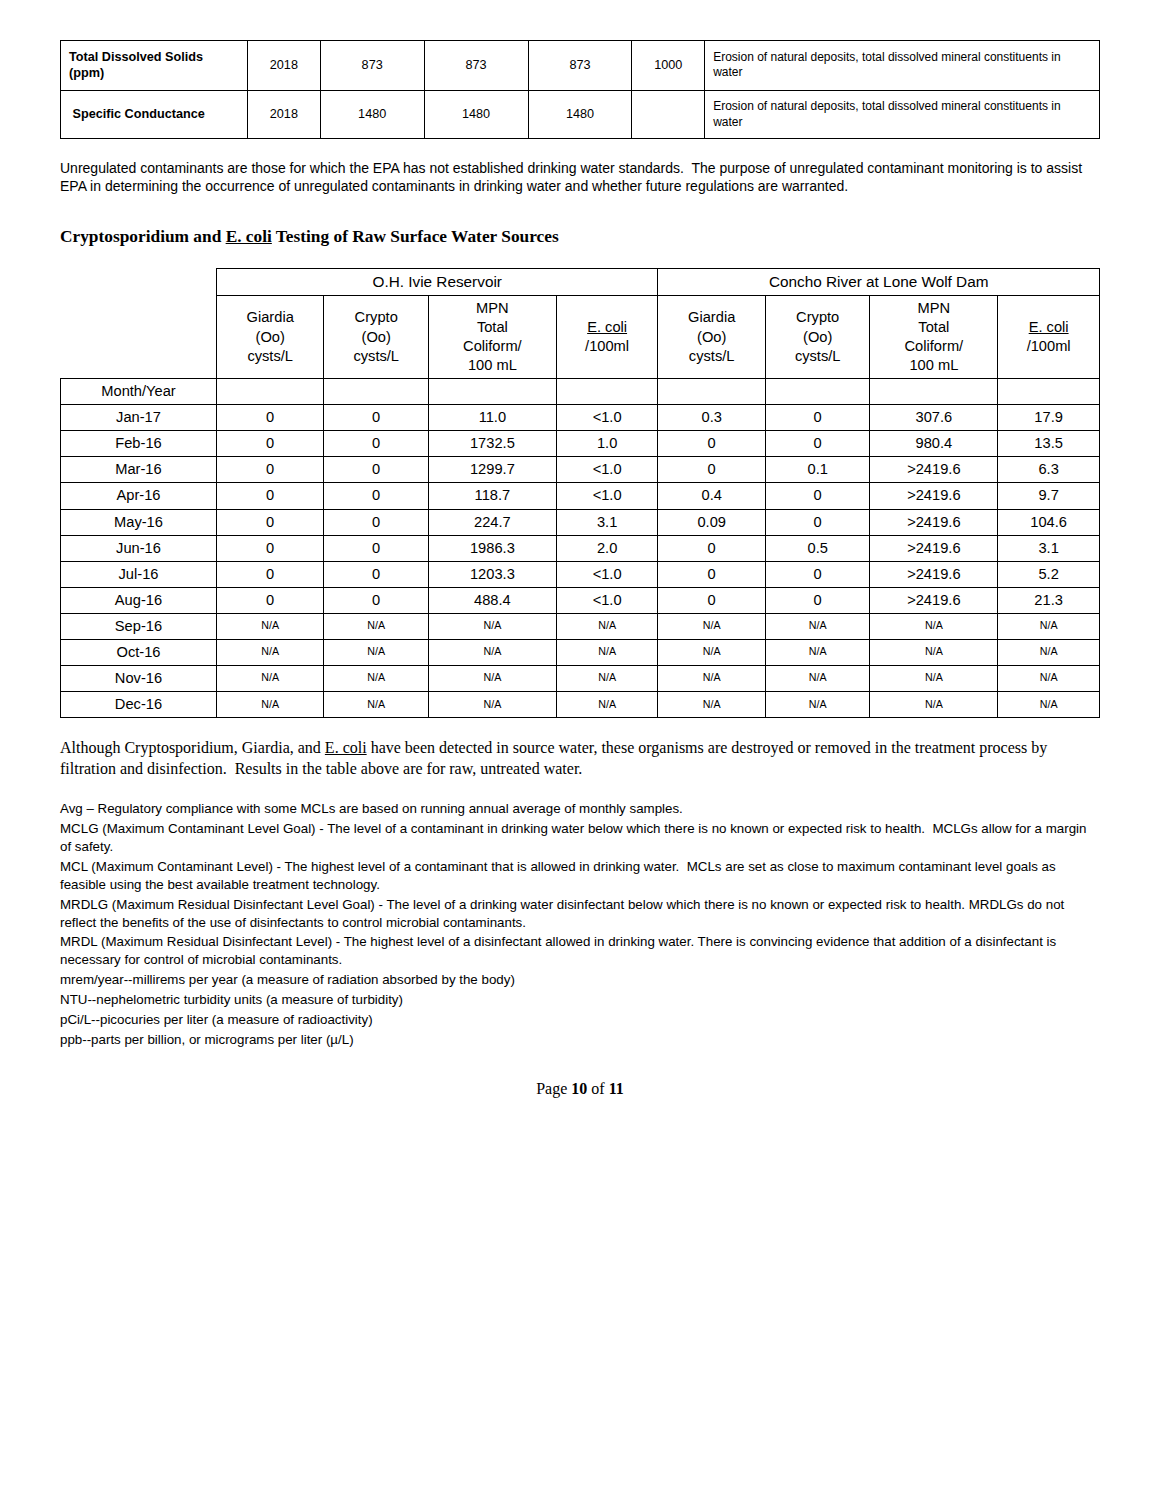| Total Dissolved Solids (ppm) | 2018 | 873 | 873 | 873 | 1000 | Erosion of natural deposits, total dissolved mineral constituents in water |
| Specific Conductance | 2018 | 1480 | 1480 | 1480 | | Erosion of natural deposits, total dissolved mineral constituents in water |
Unregulated contaminants are those for which the EPA has not established drinking water standards. The purpose of unregulated contaminant monitoring is to assist EPA in determining the occurrence of unregulated contaminants in drinking water and whether future regulations are warranted.
Cryptosporidium and E. coli Testing of Raw Surface Water Sources
| | O.H. Ivie Reservoir | Concho River at Lone Wolf Dam |
| --- | --- | --- |
| Giardia (Oo) cysts/L | Crypto (Oo) cysts/L | MPN Total Coliform/ 100 mL | E. coli /100ml | Giardia (Oo) cysts/L | Crypto (Oo) cysts/L | MPN Total Coliform/ 100 mL | E. coli /100ml |
| Month/Year | | | | | | | | |
| Jan-17 | 0 | 0 | 11.0 | <1.0 | 0.3 | 0 | 307.6 | 17.9 |
| Feb-16 | 0 | 0 | 1732.5 | 1.0 | 0 | 0 | 980.4 | 13.5 |
| Mar-16 | 0 | 0 | 1299.7 | <1.0 | 0 | 0.1 | >2419.6 | 6.3 |
| Apr-16 | 0 | 0 | 118.7 | <1.0 | 0.4 | 0 | >2419.6 | 9.7 |
| May-16 | 0 | 0 | 224.7 | 3.1 | 0.09 | 0 | >2419.6 | 104.6 |
| Jun-16 | 0 | 0 | 1986.3 | 2.0 | 0 | 0.5 | >2419.6 | 3.1 |
| Jul-16 | 0 | 0 | 1203.3 | <1.0 | 0 | 0 | >2419.6 | 5.2 |
| Aug-16 | 0 | 0 | 488.4 | <1.0 | 0 | 0 | >2419.6 | 21.3 |
| Sep-16 | N/A | N/A | N/A | N/A | N/A | N/A | N/A | N/A |
| Oct-16 | N/A | N/A | N/A | N/A | N/A | N/A | N/A | N/A |
| Nov-16 | N/A | N/A | N/A | N/A | N/A | N/A | N/A | N/A |
| Dec-16 | N/A | N/A | N/A | N/A | N/A | N/A | N/A | N/A |
Although Cryptosporidium, Giardia, and E. coli have been detected in source water, these organisms are destroyed or removed in the treatment process by filtration and disinfection. Results in the table above are for raw, untreated water.
Avg – Regulatory compliance with some MCLs are based on running annual average of monthly samples.
MCLG (Maximum Contaminant Level Goal) - The level of a contaminant in drinking water below which there is no known or expected risk to health. MCLGs allow for a margin of safety.
MCL (Maximum Contaminant Level) - The highest level of a contaminant that is allowed in drinking water. MCLs are set as close to maximum contaminant level goals as feasible using the best available treatment technology.
MRDLG (Maximum Residual Disinfectant Level Goal) - The level of a drinking water disinfectant below which there is no known or expected risk to health. MRDLGs do not reflect the benefits of the use of disinfectants to control microbial contaminants.
MRDL (Maximum Residual Disinfectant Level) - The highest level of a disinfectant allowed in drinking water. There is convincing evidence that addition of a disinfectant is necessary for control of microbial contaminants.
mrem/year--millirems per year (a measure of radiation absorbed by the body)
NTU--nephelometric turbidity units (a measure of turbidity)
pCi/L--picocuries per liter (a measure of radioactivity)
ppb--parts per billion, or micrograms per liter (µ/L)
Page 10 of 11